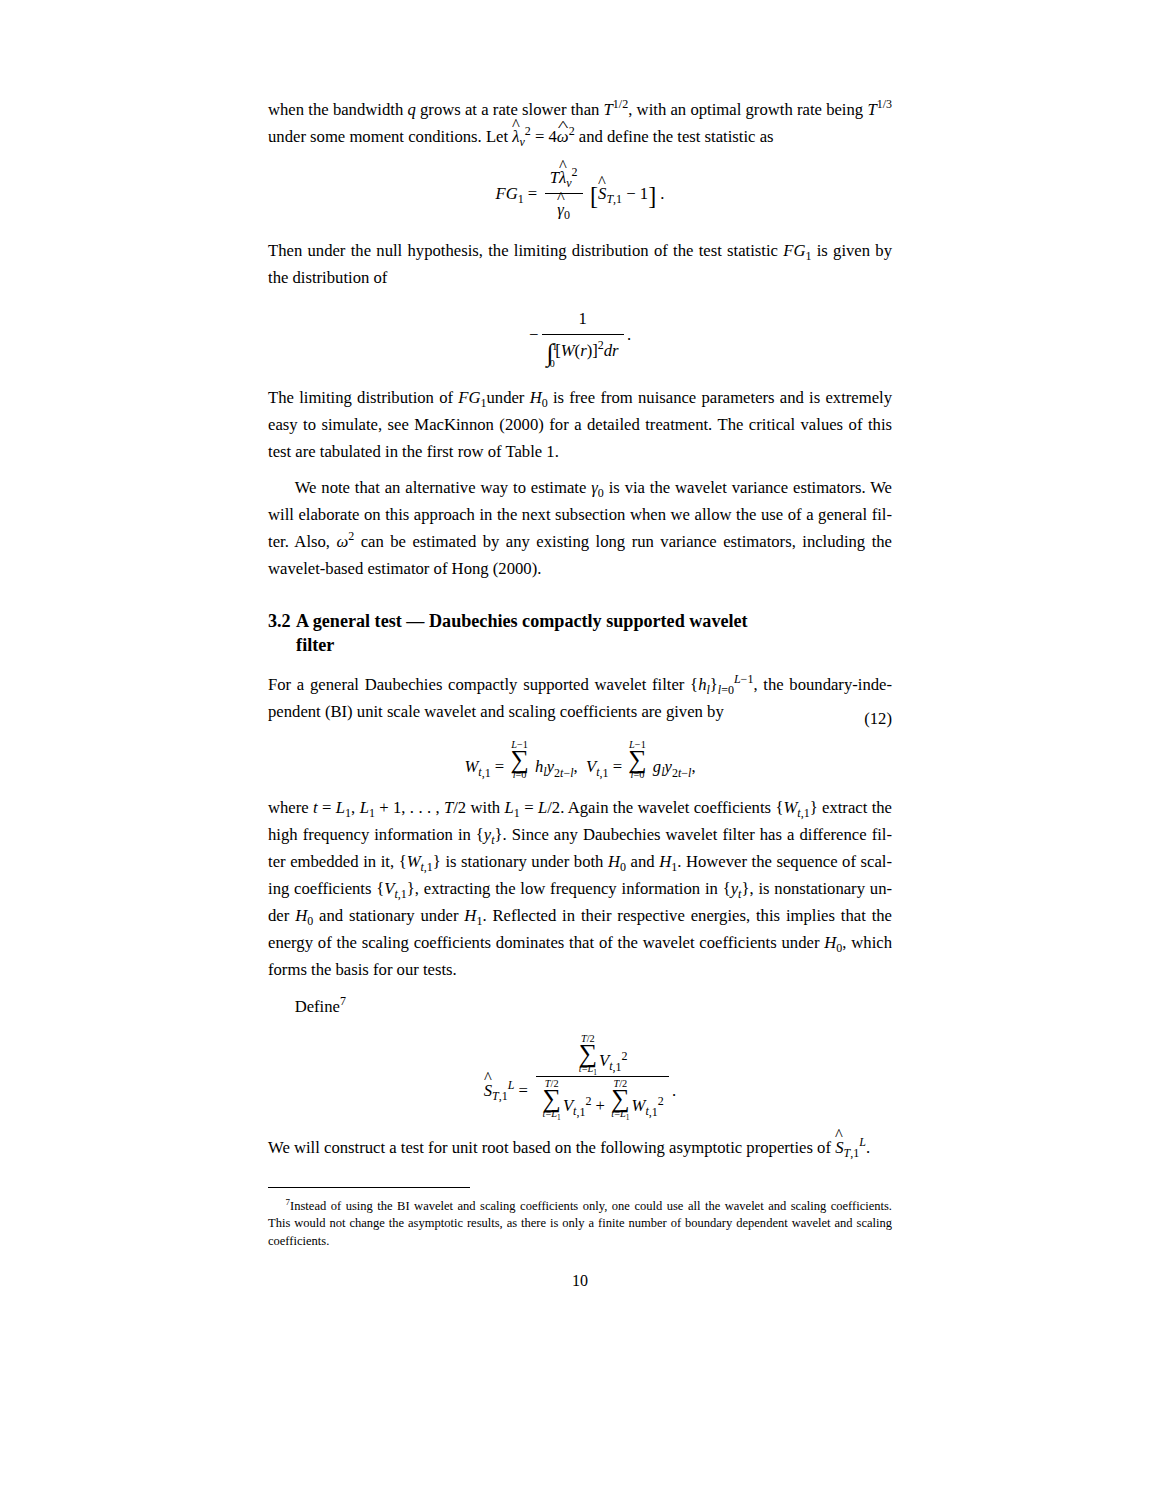when the bandwidth q grows at a rate slower than T1/2, with an optimal growth rate being T1/3 under some moment conditions. Let λv2 = 4ω2 and define the test statistic as
FG1 = Tλv2 γ0 [ST,1 − 1] .
Then under the null hypothesis, the limiting distribution of the test statistic FG1 is given by the distribution of
−1∫10[W(r)]2dr.
The limiting distribution of FG1under H0 is free from nuisance parameters and is extremely easy to simulate, see MacKinnon (2000) for a detailed treatment. The critical values of this test are tabulated in the first row of Table 1.
We note that an alternative way to estimate γ0 is via the wavelet variance estimators. We will elaborate on this approach in the next subsection when we allow the use of a general filter. Also, ω2 can be estimated by any existing long run variance estimators, including the wavelet-based estimator of Hong (2000).
3.2 A general test — Daubechies compactly supported wavelet filter
For a general Daubechies compactly supported wavelet filter {hl}l=0L−1, the boundary-independent (BI) unit scale wavelet and scaling coefficients are given by
Wt,1 = L−1∑l=0 hly2t−l, Vt,1 = L−1∑l=0 gly2t−l, (12)
where t = L1, L1 + 1, . . . , T/2 with L1 = L/2. Again the wavelet coefficients {Wt,1} extract the high frequency information in {yt}. Since any Daubechies wavelet filter has a difference filter embedded in it, {Wt,1} is stationary under both H0 and H1. However the sequence of scaling coefficients {Vt,1}, extracting the low frequency information in {yt}, is nonstationary under H0 and stationary under H1. Reflected in their respective energies, this implies that the energy of the scaling coefficients dominates that of the wavelet coefficients under H0, which forms the basis for our tests.
Define7
ST,1L = T/2∑t=L1 Vt,12 T/2∑t=L1 Vt,12 + T/2∑t=L1 Wt,12 .
We will construct a test for unit root based on the following asymptotic properties of ST,1L.
7 Instead of using the BI wavelet and scaling coefficients only, one could use all the wavelet and scaling coefficients. This would not change the asymptotic results, as there is only a finite number of boundary dependent wavelet and scaling coefficients.
10